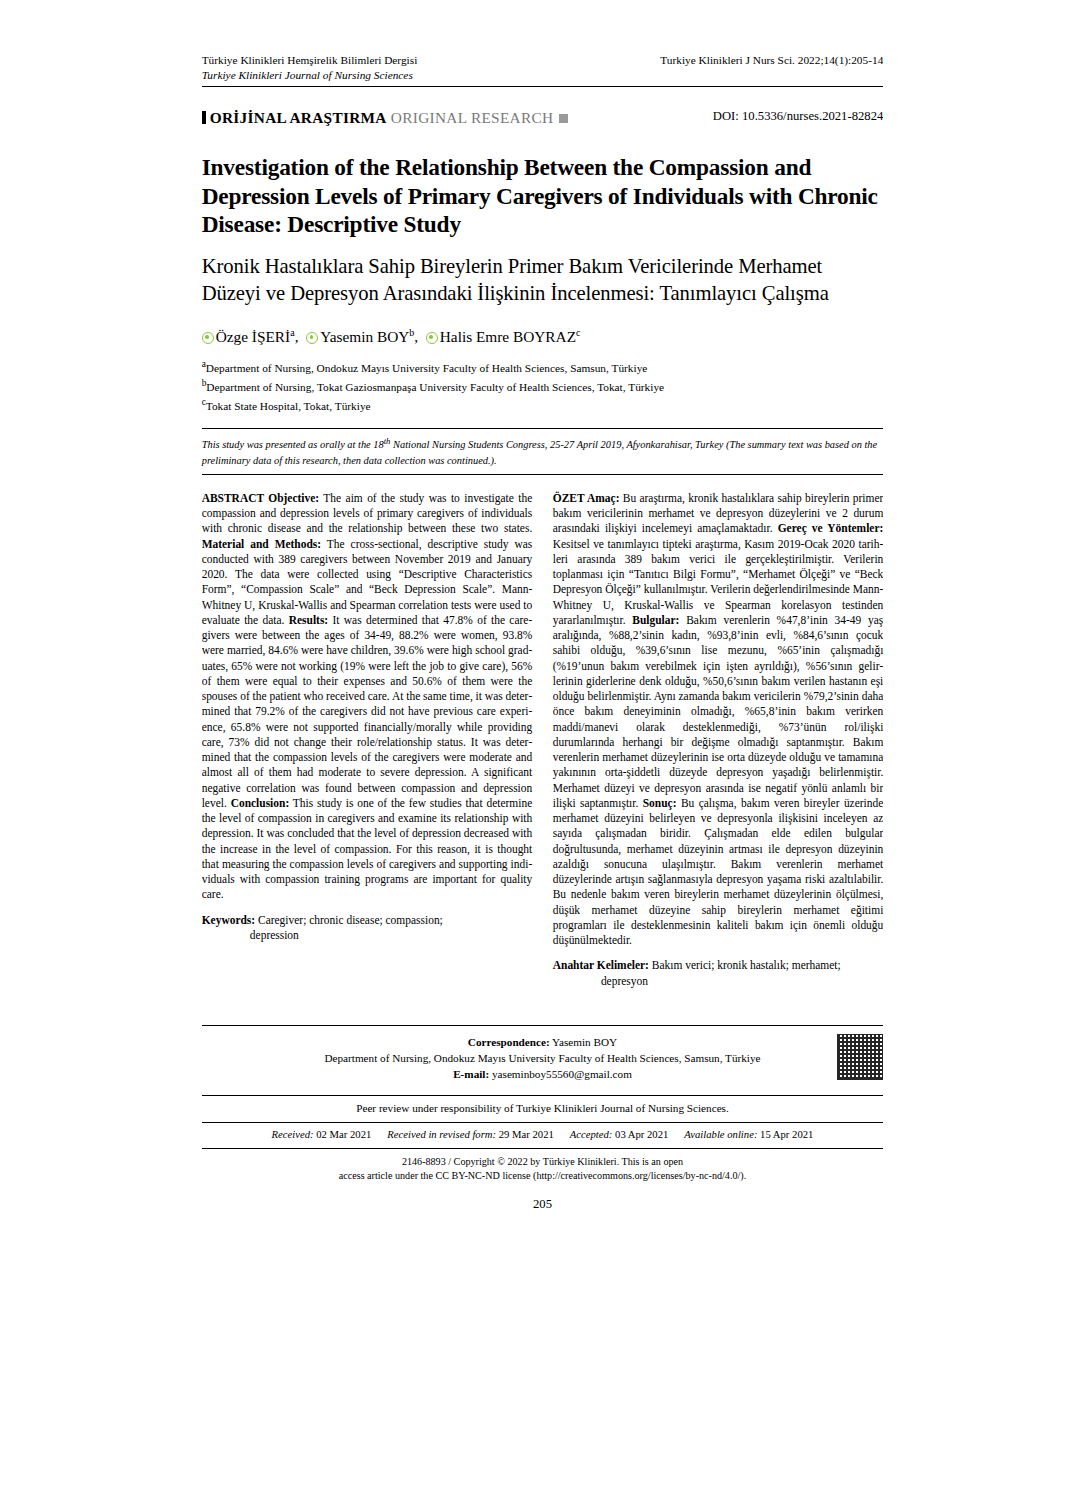Türkiye Klinikleri Hemşirelik Bilimleri Dergisi
Turkiye Klinikleri Journal of Nursing Sciences
Turkiye Klinikleri J Nurs Sci. 2022;14(1):205-14
ORİJİNAL ARAŞTIRMA ORIGINAL RESEARCH
DOI: 10.5336/nurses.2021-82824
Investigation of the Relationship Between the Compassion and Depression Levels of Primary Caregivers of Individuals with Chronic Disease: Descriptive Study
Kronik Hastalıklara Sahip Bireylerin Primer Bakım Vericilerinde Merhamet Düzeyi ve Depresyon Arasındaki İlişkinin İncelenmesi: Tanımlayıcı Çalışma
Özge İŞERİa, Yasemin BOYb, Halis Emre BOYRAZc
aDepartment of Nursing, Ondokuz Mayıs University Faculty of Health Sciences, Samsun, Türkiye
bDepartment of Nursing, Tokat Gaziosmanpaşa University Faculty of Health Sciences, Tokat, Türkiye
cTokat State Hospital, Tokat, Türkiye
This study was presented as orally at the 18th National Nursing Students Congress, 25-27 April 2019, Afyonkarahisar, Turkey (The summary text was based on the preliminary data of this research, then data collection was continued.).
ABSTRACT Objective: The aim of the study was to investigate the compassion and depression levels of primary caregivers of individuals with chronic disease and the relationship between these two states. Material and Methods: The cross-sectional, descriptive study was conducted with 389 caregivers between November 2019 and January 2020. The data were collected using “Descriptive Characteristics Form”, “Compassion Scale” and “Beck Depression Scale”. Mann-Whitney U, Kruskal-Wallis and Spearman correlation tests were used to evaluate the data. Results: It was determined that 47.8% of the caregivers were between the ages of 34-49, 88.2% were women, 93.8% were married, 84.6% were have children, 39.6% were high school graduates, 65% were not working (19% were left the job to give care), 56% of them were equal to their expenses and 50.6% of them were the spouses of the patient who received care. At the same time, it was determined that 79.2% of the caregivers did not have previous care experience, 65.8% were not supported financially/morally while providing care, 73% did not change their role/relationship status. It was determined that the compassion levels of the caregivers were moderate and almost all of them had moderate to severe depression. A significant negative correlation was found between compassion and depression level. Conclusion: This study is one of the few studies that determine the level of compassion in caregivers and examine its relationship with depression. It was concluded that the level of depression decreased with the increase in the level of compassion. For this reason, it is thought that measuring the compassion levels of caregivers and supporting individuals with compassion training programs are important for quality care.
Keywords: Caregiver; chronic disease; compassion;
depression
ÖZET Amaç: Bu araştırma, kronik hastalıklara sahip bireylerin primer bakım vericilerinin merhamet ve depresyon düzeylerini ve 2 durum arasındaki ilişkiyi incelemeyi amaçlamaktadır. Gereç ve Yöntemler: Kesitsel ve tanımlayıcı tipteki araştırma, Kasım 2019-Ocak 2020 tarihleri arasında 389 bakım verici ile gerçekleştirilmiştir. Verilerin toplanması için “Tanıtıcı Bilgi Formu”, “Merhamet Ölçeği” ve “Beck Depresyon Ölçeği” kullanılmıştır. Verilerin değerlendirilmesinde Mann-Whitney U, Kruskal-Wallis ve Spearman korelasyon testinden yararlanılmıştır. Bulgular: Bakım verenlerin %47,8’inin 34-49 yaş aralığında, %88,2’sinin kadın, %93,8’inin evli, %84,6’sının çocuk sahibi olduğu, %39,6’sının lise mezunu, %65’inin çalışmadığı (%19’unun bakım verebilmek için işten ayrıldığı), %56’sının gelirlerinin giderlerine denk olduğu, %50,6’sının bakım verilen hastanın eşi olduğu belirlenmiştir. Aynı zamanda bakım vericilerin %79,2’sinin daha önce bakım deneyiminin olmadığı, %65,8’inin bakım verirken maddi/manevi olarak desteklenmediği, %73’ünün rol/ilişki durumlarında herhangi bir değişme olmadığı saptanmıştır. Bakım verenlerin merhamet düzeylerinin ise orta düzeyde olduğu ve tamamına yakınının orta-şiddetli düzeyde depresyon yaşadığı belirlenmiştir. Merhamet düzeyi ve depresyon arasında ise negatif yönlü anlamlı bir ilişki saptanmıştır. Sonuç: Bu çalışma, bakım veren bireyler üzerinde merhamet düzeyini belirleyen ve depresyonla ilişkisini inceleyen az sayıda çalışmadan biridir. Çalışmadan elde edilen bulgular doğrultusunda, merhamet düzeyinin artması ile depresyon düzeyinin azaldığı sonucuna ulaşılmıştır. Bakım verenlerin merhamet düzeylerinde artışın sağlanmasıyla depresyon yaşama riski azaltılabilir. Bu nedenle bakım veren bireylerin merhamet düzeylerinin ölçülmesi, düşük merhamet düzeyine sahip bireylerin merhamet eğitimi programları ile desteklenmesinin kaliteli bakım için önemli olduğu düşünülmektedir.
Anahtar Kelimeler: Bakım verici; kronik hastalık; merhamet;
depresyon
Correspondence: Yasemin BOY
Department of Nursing, Ondokuz Mayıs University Faculty of Health Sciences, Samsun, Türkiye
E-mail: yaseminboy55560@gmail.com
Peer review under responsibility of Turkiye Klinikleri Journal of Nursing Sciences.
Received: 02 Mar 2021 Received in revised form: 29 Mar 2021 Accepted: 03 Apr 2021 Available online: 15 Apr 2021
2146-8893 / Copyright © 2022 by Türkiye Klinikleri. This is an open
access article under the CC BY-NC-ND license (http://creativecommons.org/licenses/by-nc-nd/4.0/).
205